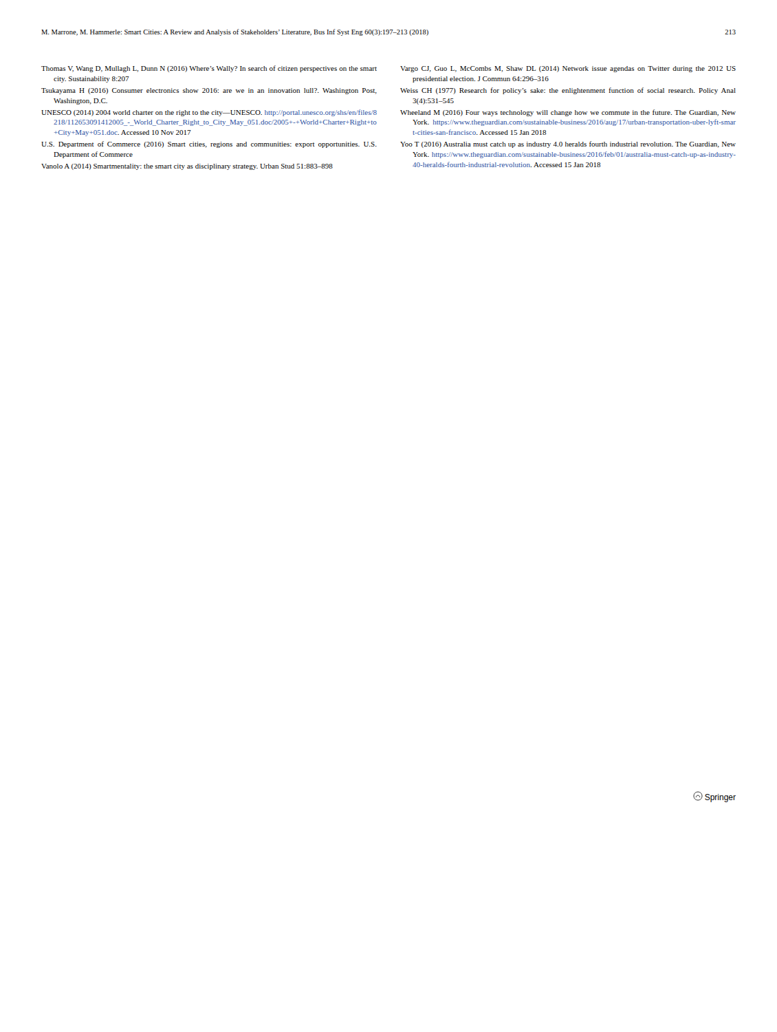M. Marrone, M. Hammerle: Smart Cities: A Review and Analysis of Stakeholders’ Literature, Bus Inf Syst Eng 60(3):197–213 (2018) 213
Thomas V, Wang D, Mullagh L, Dunn N (2016) Where’s Wally? In search of citizen perspectives on the smart city. Sustainability 8:207
Tsukayama H (2016) Consumer electronics show 2016: are we in an innovation lull?. Washington Post, Washington, D.C.
UNESCO (2014) 2004 world charter on the right to the city—UNESCO. http://portal.unesco.org/shs/en/files/8218/112653091412005_-_World_Charter_Right_to_City_May_051.doc/2005+-+World+Charter+Right+to+City+May+051.doc. Accessed 10 Nov 2017
U.S. Department of Commerce (2016) Smart cities, regions and communities: export opportunities. U.S. Department of Commerce
Vanolo A (2014) Smartmentality: the smart city as disciplinary strategy. Urban Stud 51:883–898
Vargo CJ, Guo L, McCombs M, Shaw DL (2014) Network issue agendas on Twitter during the 2012 US presidential election. J Commun 64:296–316
Weiss CH (1977) Research for policy’s sake: the enlightenment function of social research. Policy Anal 3(4):531–545
Wheeland M (2016) Four ways technology will change how we commute in the future. The Guardian, New York. https://www.theguardian.com/sustainable-business/2016/aug/17/urban-transportation-uber-lyft-smart-cities-san-francisco. Accessed 15 Jan 2018
Yoo T (2016) Australia must catch up as industry 4.0 heralds fourth industrial revolution. The Guardian, New York. https://www.theguardian.com/sustainable-business/2016/feb/01/australia-must-catch-up-as-industry-40-heralds-fourth-industrial-revolution. Accessed 15 Jan 2018
Springer